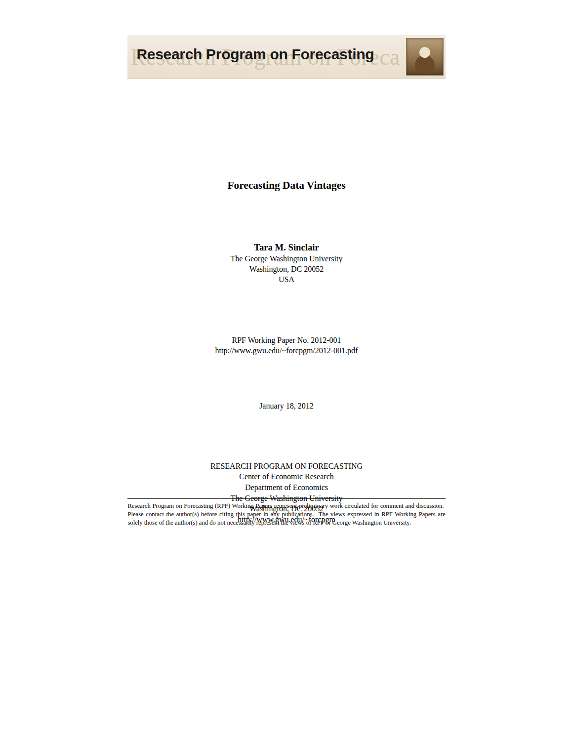Research Program on Forecasting
Research Program on Forecasting
Forecasting Data Vintages
Tara M. Sinclair
The George Washington University
Washington, DC 20052
USA
RPF Working Paper No. 2012-001
http://www.gwu.edu/~forcpgm/2012-001.pdf
January 18, 2012
RESEARCH PROGRAM ON FORECASTING
Center of Economic Research
Department of Economics
The George Washington University
Washington, DC 20052
http://www.gwu.edu/~forcpgm
Research Program on Forecasting (RPF) Working Papers represent preliminary work circulated for comment and discussion. Please contact the author(s) before citing this paper in any publications. The views expressed in RPF Working Papers are solely those of the author(s) and do not necessarily represent the views of RPF or George Washington University.